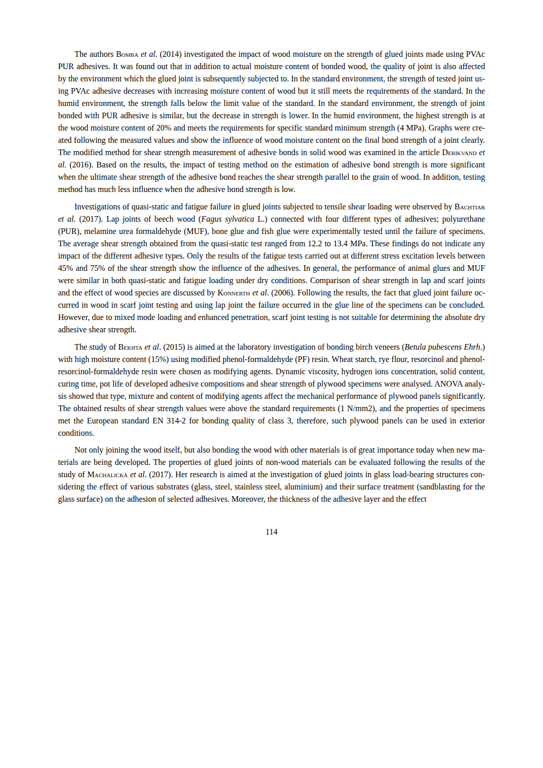The authors Bomba et al. (2014) investigated the impact of wood moisture on the strength of glued joints made using PVAc PUR adhesives. It was found out that in addition to actual moisture content of bonded wood, the quality of joint is also affected by the environment which the glued joint is subsequently subjected to. In the standard environment, the strength of tested joint using PVAc adhesive decreases with increasing moisture content of wood but it still meets the requirements of the standard. In the humid environment, the strength falls below the limit value of the standard. In the standard environment, the strength of joint bonded with PUR adhesive is similar, but the decrease in strength is lower. In the humid environment, the highest strength is at the wood moisture content of 20% and meets the requirements for specific standard minimum strength (4 MPa). Graphs were created following the measured values and show the influence of wood moisture content on the final bond strength of a joint clearly. The modified method for shear strength measurement of adhesive bonds in solid wood was examined in the article Derikvand et al. (2016). Based on the results, the impact of testing method on the estimation of adhesive bond strength is more significant when the ultimate shear strength of the adhesive bond reaches the shear strength parallel to the grain of wood. In addition, testing method has much less influence when the adhesive bond strength is low.
Investigations of quasi-static and fatigue failure in glued joints subjected to tensile shear loading were observed by Bachtiar et al. (2017). Lap joints of beech wood (Fagus sylvatica L.) connected with four different types of adhesives; polyurethane (PUR), melamine urea formaldehyde (MUF), bone glue and fish glue were experimentally tested until the failure of specimens. The average shear strength obtained from the quasi-static test ranged from 12.2 to 13.4 MPa. These findings do not indicate any impact of the different adhesive types. Only the results of the fatigue tests carried out at different stress excitation levels between 45% and 75% of the shear strength show the influence of the adhesives. In general, the performance of animal glues and MUF were similar in both quasi-static and fatigue loading under dry conditions. Comparison of shear strength in lap and scarf joints and the effect of wood species are discussed by Konnerth et al. (2006). Following the results, the fact that glued joint failure occurred in wood in scarf joint testing and using lap joint the failure occurred in the glue line of the specimens can be concluded. However, due to mixed mode loading and enhanced penetration, scarf joint testing is not suitable for determining the absolute dry adhesive shear strength.
The study of Bekhta et al. (2015) is aimed at the laboratory investigation of bonding birch veneers (Betula pubescens Ehrh.) with high moisture content (15%) using modified phenol-formaldehyde (PF) resin. Wheat starch, rye flour, resorcinol and phenol-resorcinol-formaldehyde resin were chosen as modifying agents. Dynamic viscosity, hydrogen ions concentration, solid content, curing time, pot life of developed adhesive compositions and shear strength of plywood specimens were analysed. ANOVA analysis showed that type, mixture and content of modifying agents affect the mechanical performance of plywood panels significantly. The obtained results of shear strength values were above the standard requirements (1 N/mm2), and the properties of specimens met the European standard EN 314-2 for bonding quality of class 3, therefore, such plywood panels can be used in exterior conditions.
Not only joining the wood itself, but also bonding the wood with other materials is of great importance today when new materials are being developed. The properties of glued joints of non-wood materials can be evaluated following the results of the study of Machalická et al. (2017). Her research is aimed at the investigation of glued joints in glass load-bearing structures considering the effect of various substrates (glass, steel, stainless steel, aluminium) and their surface treatment (sandblasting for the glass surface) on the adhesion of selected adhesives. Moreover, the thickness of the adhesive layer and the effect
114